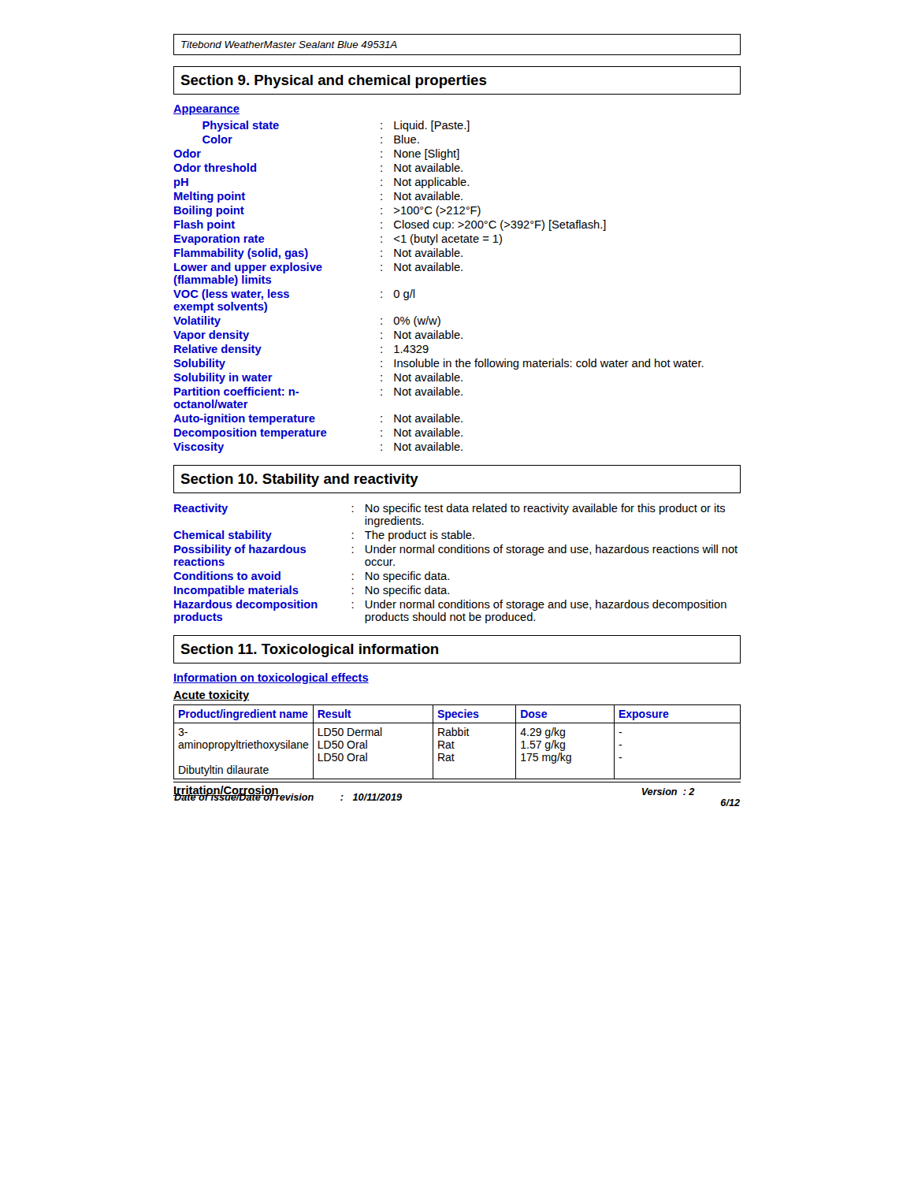Titebond WeatherMaster Sealant Blue 49531A
Section 9. Physical and chemical properties
Appearance
| Physical state | : | Liquid. [Paste.] |
| Color | : | Blue. |
| Odor | : | None [Slight] |
| Odor threshold | : | Not available. |
| pH | : | Not applicable. |
| Melting point | : | Not available. |
| Boiling point | : | >100°C (>212°F) |
| Flash point | : | Closed cup: >200°C (>392°F) [Setaflash.] |
| Evaporation rate | : | <1 (butyl acetate = 1) |
| Flammability (solid, gas) | : | Not available. |
| Lower and upper explosive (flammable) limits | : | Not available. |
| VOC (less water, less exempt solvents) | : | 0 g/l |
| Volatility | : | 0% (w/w) |
| Vapor density | : | Not available. |
| Relative density | : | 1.4329 |
| Solubility | : | Insoluble in the following materials: cold water and hot water. |
| Solubility in water | : | Not available. |
| Partition coefficient: n- octanol/water | : | Not available. |
| Auto-ignition temperature | : | Not available. |
| Decomposition temperature | : | Not available. |
| Viscosity | : | Not available. |
Section 10. Stability and reactivity
| Reactivity | : | No specific test data related to reactivity available for this product or its ingredients. |
| Chemical stability | : | The product is stable. |
| Possibility of hazardous reactions | : | Under normal conditions of storage and use, hazardous reactions will not occur. |
| Conditions to avoid | : | No specific data. |
| Incompatible materials | : | No specific data. |
| Hazardous decomposition products | : | Under normal conditions of storage and use, hazardous decomposition products should not be produced. |
Section 11. Toxicological information
Information on toxicological effects
Acute toxicity
| Product/ingredient name | Result | Species | Dose | Exposure |
| --- | --- | --- | --- | --- |
| 3-aminopropyltriethoxysilane Dibutyltin dilaurate | LD50 Dermal LD50 Oral LD50 Oral | Rabbit Rat Rat | 4.29 g/kg 1.57 g/kg 175 mg/kg | - - - |
Irritation/Corrosion
| Date of issue/Date of revision : 10/11/2019 | | Version : 2 6/12 |